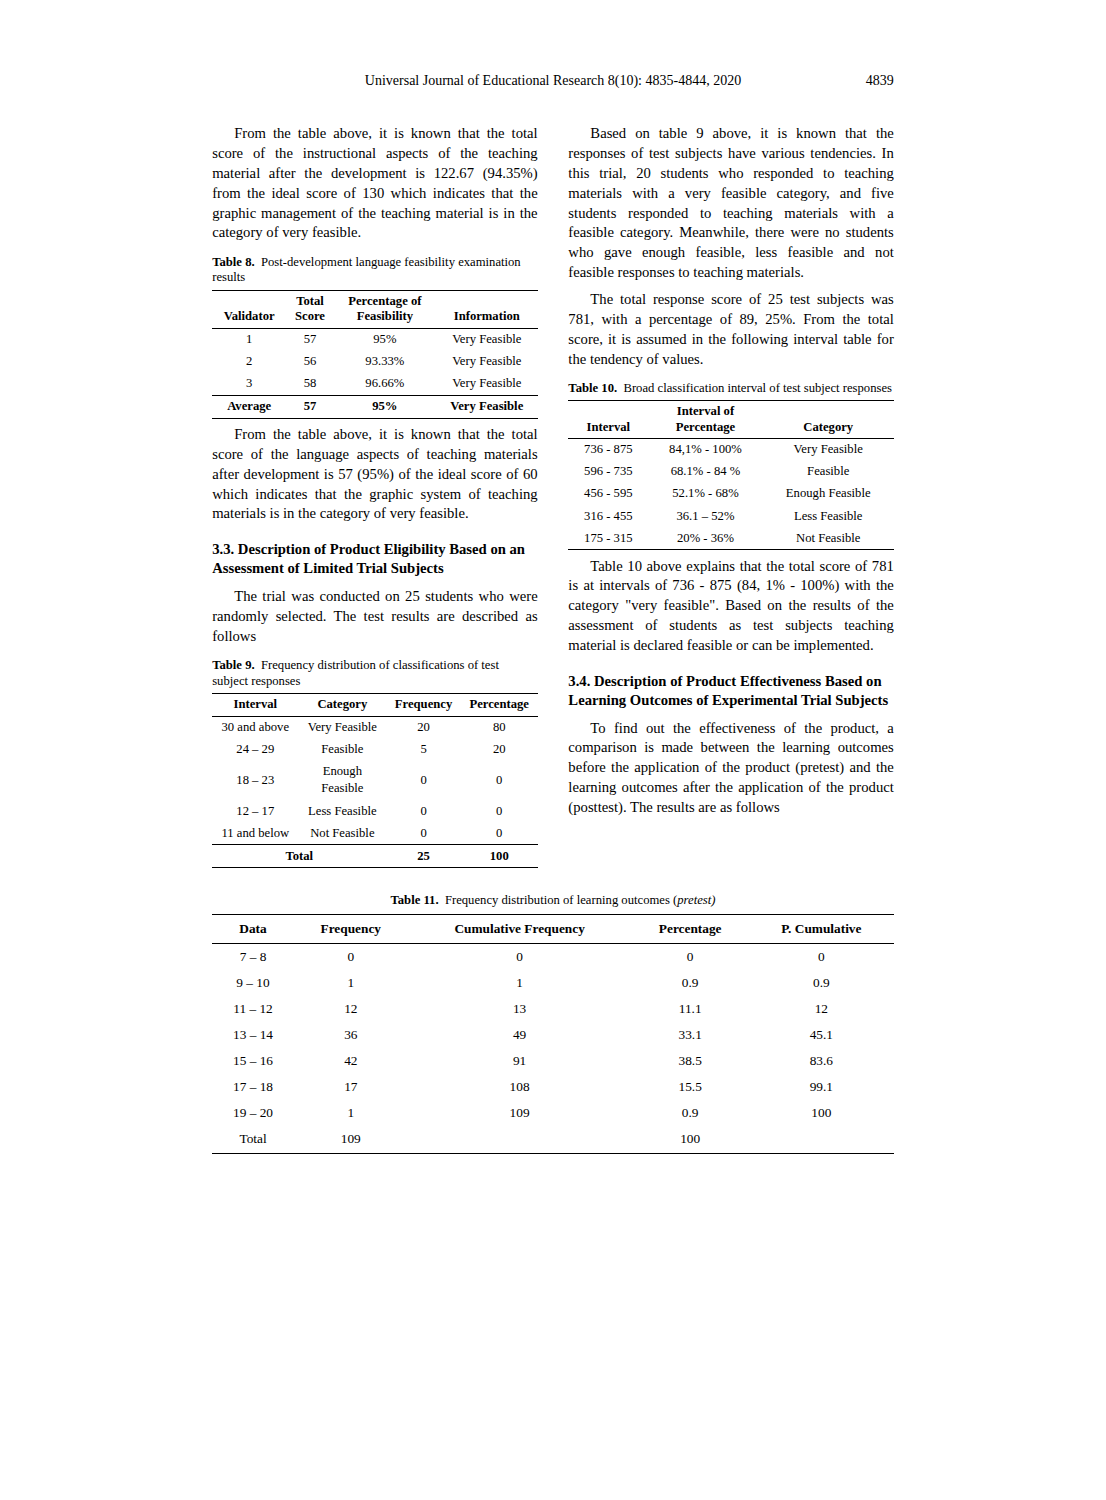Universal Journal of Educational Research 8(10): 4835-4844, 2020 4839
From the table above, it is known that the total score of the instructional aspects of the teaching material after the development is 122.67 (94.35%) from the ideal score of 130 which indicates that the graphic management of the teaching material is in the category of very feasible.
Table 8. Post-development language feasibility examination results
| Validator | Total Score | Percentage of Feasibility | Information |
| --- | --- | --- | --- |
| 1 | 57 | 95% | Very Feasible |
| 2 | 56 | 93.33% | Very Feasible |
| 3 | 58 | 96.66% | Very Feasible |
| Average | 57 | 95% | Very Feasible |
From the table above, it is known that the total score of the language aspects of teaching materials after development is 57 (95%) of the ideal score of 60 which indicates that the graphic system of teaching materials is in the category of very feasible.
3.3. Description of Product Eligibility Based on an Assessment of Limited Trial Subjects
The trial was conducted on 25 students who were randomly selected. The test results are described as follows
Table 9. Frequency distribution of classifications of test subject responses
| Interval | Category | Frequency | Percentage |
| --- | --- | --- | --- |
| 30 and above | Very Feasible | 20 | 80 |
| 24 – 29 | Feasible | 5 | 20 |
| 18 – 23 | Enough Feasible | 0 | 0 |
| 12 – 17 | Less Feasible | 0 | 0 |
| 11 and below | Not Feasible | 0 | 0 |
| Total | 25 | 100 |
Based on table 9 above, it is known that the responses of test subjects have various tendencies. In this trial, 20 students who responded to teaching materials with a very feasible category, and five students responded to teaching materials with a feasible category. Meanwhile, there were no students who gave enough feasible, less feasible and not feasible responses to teaching materials.
The total response score of 25 test subjects was 781, with a percentage of 89, 25%. From the total score, it is assumed in the following interval table for the tendency of values.
Table 10. Broad classification interval of test subject responses
| Interval | Interval of Percentage | Category |
| --- | --- | --- |
| 736 - 875 | 84,1% - 100% | Very Feasible |
| 596 - 735 | 68.1% - 84 % | Feasible |
| 456 - 595 | 52.1% - 68% | Enough Feasible |
| 316 - 455 | 36.1 – 52% | Less Feasible |
| 175 - 315 | 20% - 36% | Not Feasible |
Table 10 above explains that the total score of 781 is at intervals of 736 - 875 (84, 1% - 100%) with the category "very feasible". Based on the results of the assessment of students as test subjects teaching material is declared feasible or can be implemented.
3.4. Description of Product Effectiveness Based on Learning Outcomes of Experimental Trial Subjects
To find out the effectiveness of the product, a comparison is made between the learning outcomes before the application of the product (pretest) and the learning outcomes after the application of the product (posttest). The results are as follows
Table 11. Frequency distribution of learning outcomes (pretest)
| Data | Frequency | Cumulative Frequency | Percentage | P. Cumulative |
| --- | --- | --- | --- | --- |
| 7 – 8 | 0 | 0 | 0 | 0 |
| 9 – 10 | 1 | 1 | 0.9 | 0.9 |
| 11 – 12 | 12 | 13 | 11.1 | 12 |
| 13 – 14 | 36 | 49 | 33.1 | 45.1 |
| 15 – 16 | 42 | 91 | 38.5 | 83.6 |
| 17 – 18 | 17 | 108 | 15.5 | 99.1 |
| 19 – 20 | 1 | 109 | 0.9 | 100 |
| Total | 109 | | 100 | |